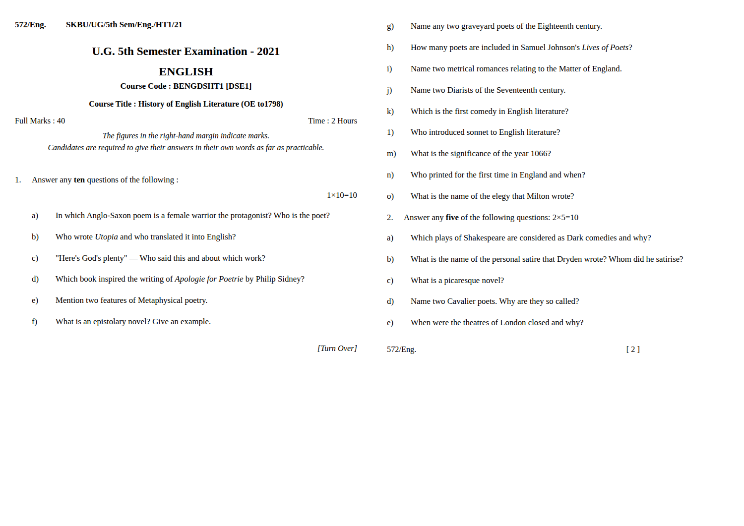572/Eng. SKBU/UG/5th Sem/Eng./HT1/21
U.G. 5th Semester Examination - 2021
ENGLISH
Course Code : BENGDSHT1 [DSE1]
Course Title : History of English Literature (OE to1798)
Full Marks : 40 Time : 2 Hours
The figures in the right-hand margin indicate marks.
Candidates are required to give their answers in their own words as far as practicable.
Answer any ten questions of the following : 1×10=10
a) In which Anglo-Saxon poem is a female warrior the protagonist? Who is the poet?
b) Who wrote Utopia and who translated it into English?
c)"Here's God's plenty" — Who said this and about which work?
d) Which book inspired the writing of Apologie for Poetrie by Philip Sidney?
e) Mention two features of Metaphysical poetry.
f) What is an epistolary novel? Give an example.
[Turn Over]
g) Name any two graveyard poets of the Eighteenth century.
h) How many poets are included in Samuel Johnson's Lives of Poets?
i) Name two metrical romances relating to the Matter of England.
j) Name two Diarists of the Seventeenth century.
k) Which is the first comedy in English literature?
1) Who introduced sonnet to English literature?
m) What is the significance of the year 1066?
n) Who printed for the first time in England and when?
o) What is the name of the elegy that Milton wrote?
Answer any five of the following questions: 2×5=10
a) Which plays of Shakespeare are considered as Dark comedies and why?
b) What is the name of the personal satire that Dryden wrote? Whom did he satirise?
c) What is a picaresque novel?
d) Name two Cavalier poets. Why are they so called?
e) When were the theatres of London closed and why?
572/Eng. [ 2 ]